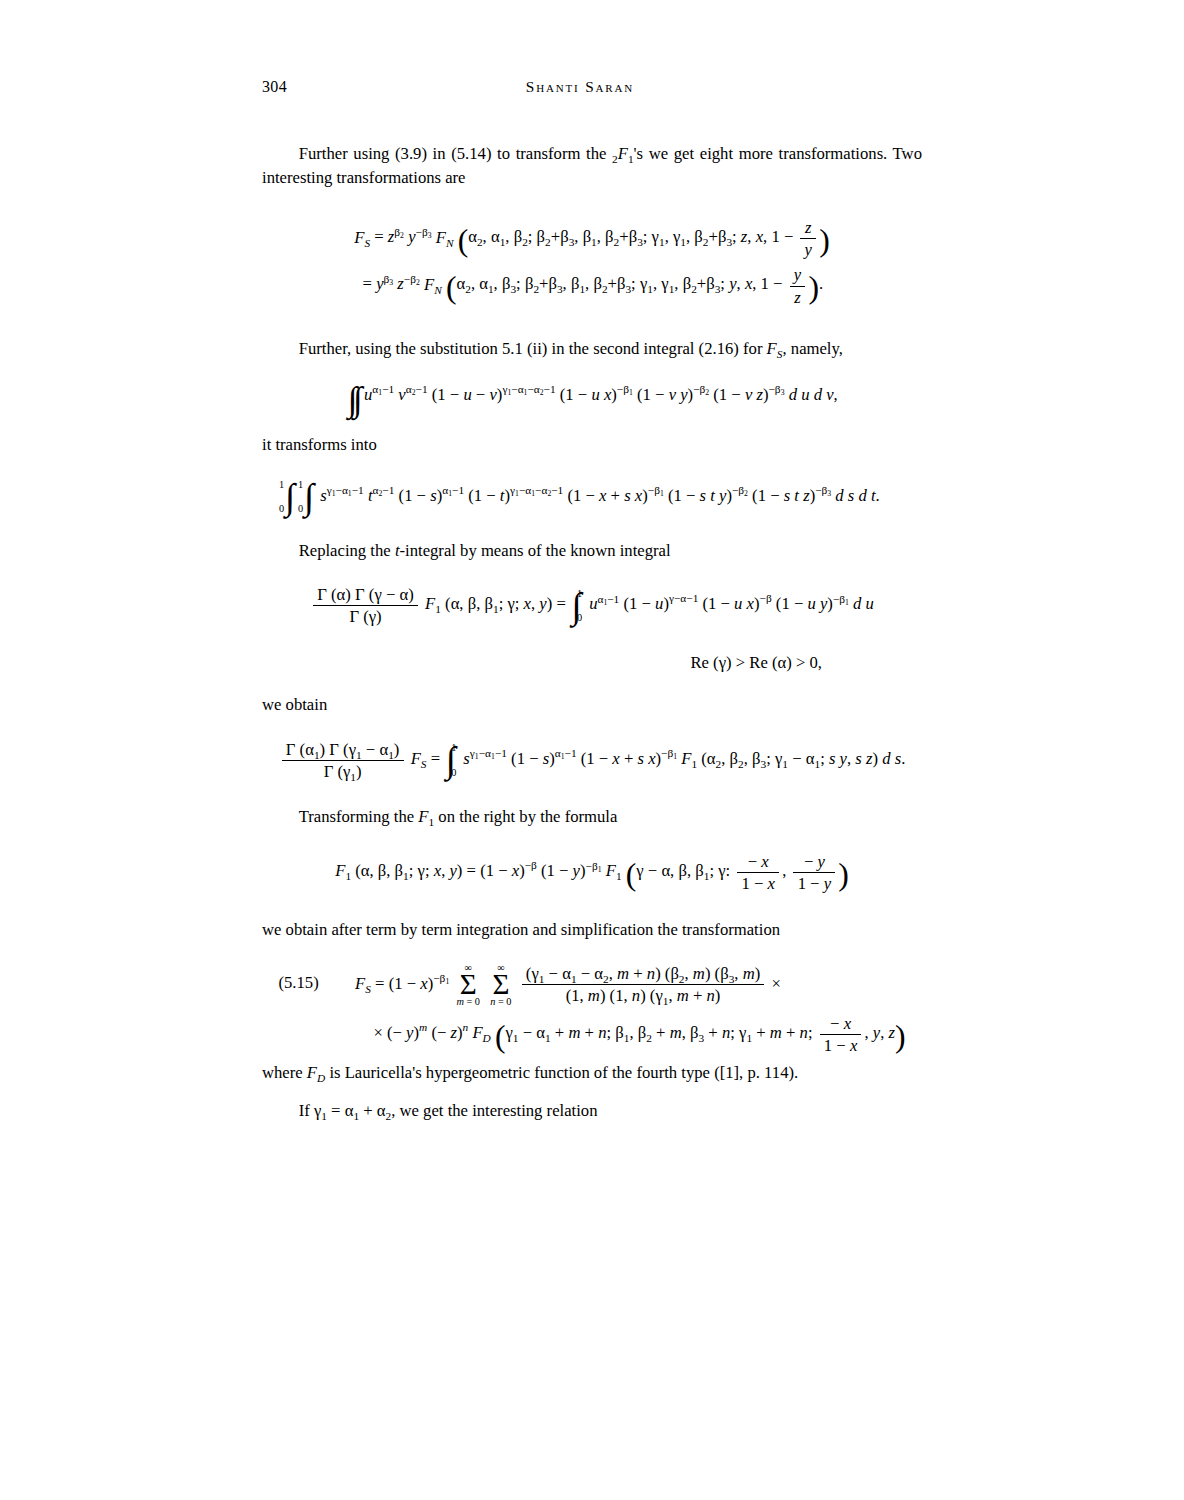304
Shanti Saran
Further using (3.9) in (5.14) to transform the 2F1's we get eight more transformations. Two interesting transformations are
FS = zβ2 y−β3 FN (α2, α1, β2; β2+β3, β1, β2+β3; γ1, γ1, β2+β3; z, x, 1 − zy)
= yβ3 z−β2 FN (α2, α1, β3; β2+β3, β1, β2+β3; γ1, γ1, β2+β3; y, x, 1 − yz).
Further, using the substitution 5.1 (ii) in the second integral (2.16) for FS, namely,
∫∫ uα1−1 vα2−1 (1 − u − v)γ1−α1−α2−1 (1 − u x)−β1 (1 − v y)−β2 (1 − v z)−β3 d u d v,
it transforms into
10∫ 10∫ sγ1−α1−1 tα2−1 (1 − s)α1−1 (1 − t)γ1−α1−α2−1 (1 − x + s x)−β1 (1 − s t y)−β2 (1 − s t z)−β3 d s d t.
Replacing the t-integral by means of the known integral
Γ (α) Γ (γ − α) Γ (γ) F1 (α, β, β1; γ; x, y) = ∫10 uα1−1 (1 − u)γ−α−1 (1 − u x)−β (1 − u y)−β1 d u
Re (γ) > Re (α) > 0,
we obtain
Γ (α1) Γ (γ1 − α1) Γ (γ1) FS = ∫10 sγ1−α1−1 (1 − s)α1−1 (1 − x + s x)−β1 F1 (α2, β2, β3; γ1 − α1; s y, s z) d s.
Transforming the F1 on the right by the formula
F1 (α, β, β1; γ; x, y) = (1 − x)−β (1 − y)−β1 F1 (γ − α, β, β1; γ: − x 1 − x, − y 1 − y)
we obtain after term by term integration and simplification the transformation
(5.15)
FS = (1 − x)−β1 ∞Σm = 0 ∞Σn = 0 (γ1 − α1 − α2, m + n) (β2, m) (β3, m) (1, m) (1, n) (γ1, m + n) ×
× (− y)m (− z)n FD (γ1 − α1 + m + n; β1, β2 + m, β3 + n; γ1 + m + n; − x 1 − x, y, z)
where FD is Lauricella's hypergeometric function of the fourth type ([1], p. 114).
If γ1 = α1 + α2, we get the interesting relation